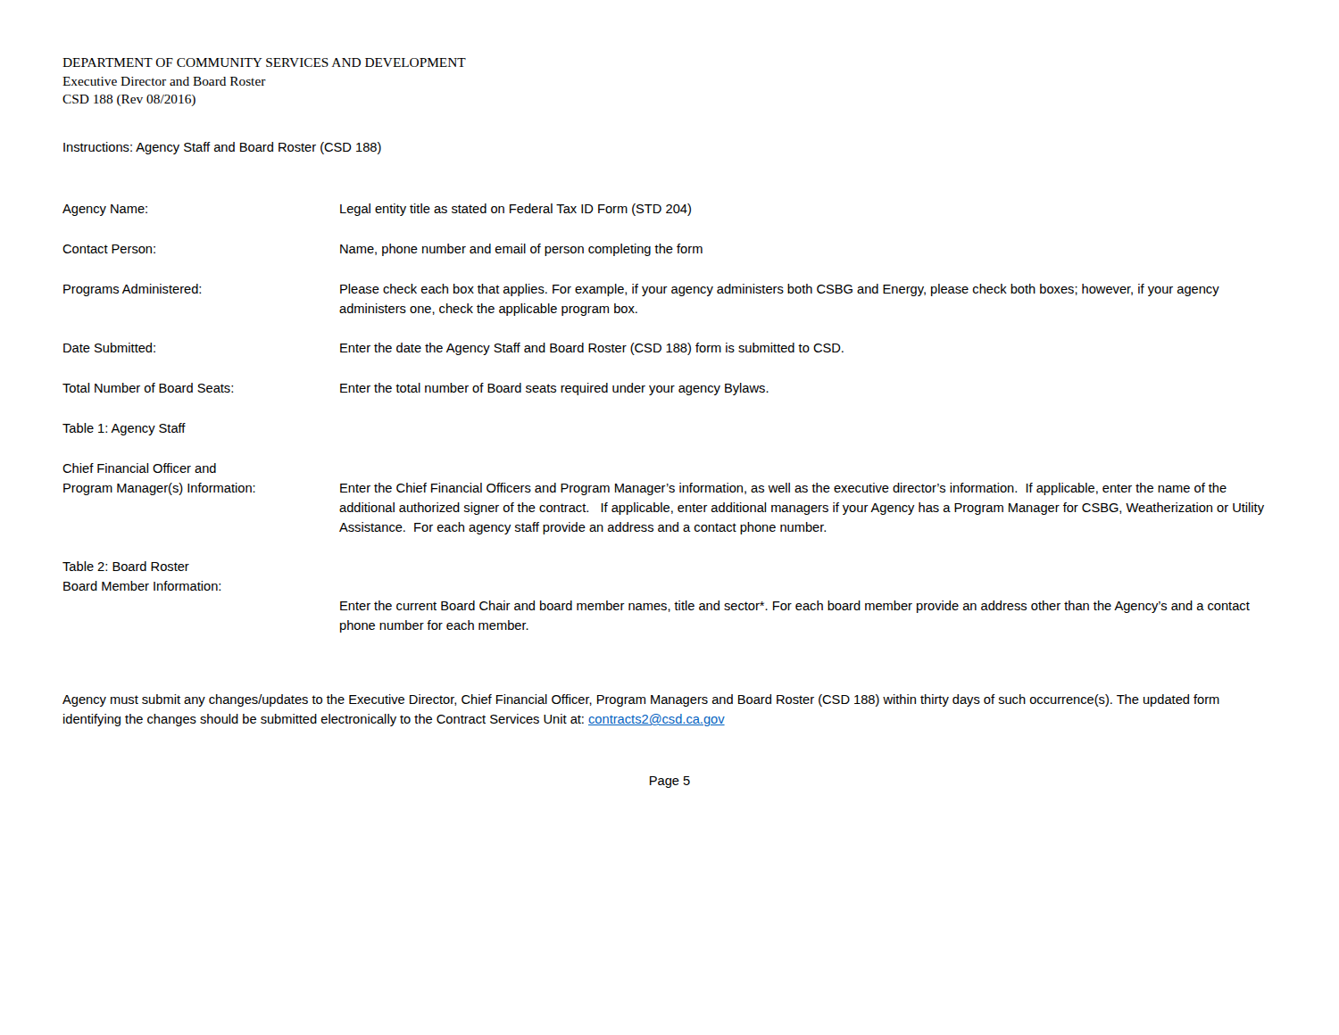DEPARTMENT OF COMMUNITY SERVICES AND DEVELOPMENT
Executive Director and Board Roster
CSD 188 (Rev 08/2016)
Instructions: Agency Staff and Board Roster (CSD 188)
| Agency Name: | Legal entity title as stated on Federal Tax ID Form (STD 204) |
| Contact Person: | Name, phone number and email of person completing the form |
| Programs Administered: | Please check each box that applies. For example, if your agency administers both CSBG and Energy, please check both boxes; however, if your agency administers one, check the applicable program box. |
| Date Submitted: | Enter the date the Agency Staff and Board Roster (CSD 188) form is submitted to CSD. |
| Total Number of Board Seats: | Enter the total number of Board seats required under your agency Bylaws. |
| Table 1: Agency Staff | |
| Chief Financial Officer and | |
| Program Manager(s) Information: | Enter the Chief Financial Officers and Program Manager’s information, as well as the executive director’s information. If applicable, enter the name of the additional authorized signer of the contract. If applicable, enter additional managers if your Agency has a Program Manager for CSBG, Weatherization or Utility Assistance. For each agency staff provide an address and a contact phone number. |
| Table 2: Board Roster | |
| Board Member Information: | |
| | Enter the current Board Chair and board member names, title and sector*. For each board member provide an address other than the Agency’s and a contact phone number for each member. |
Agency must submit any changes/updates to the Executive Director, Chief Financial Officer, Program Managers and Board Roster (CSD 188) within thirty days of such occurrence(s). The updated form identifying the changes should be submitted electronically to the Contract Services Unit at: contracts2@csd.ca.gov
Page 5